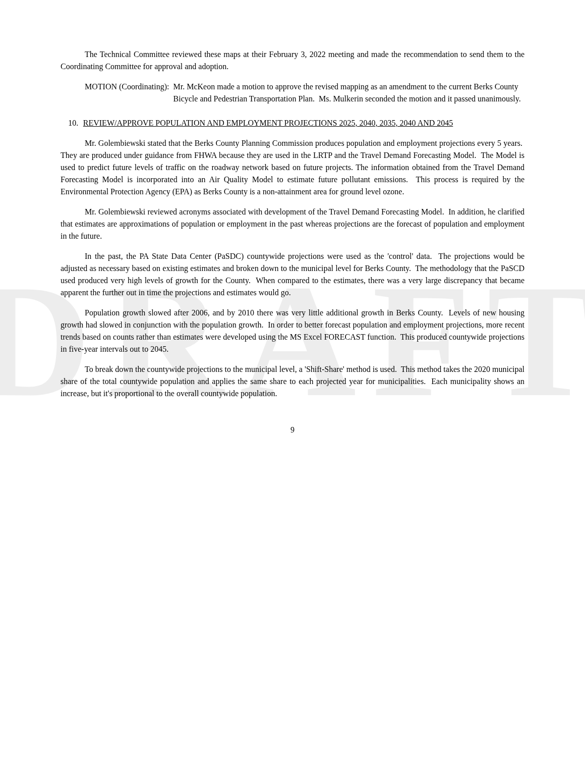DRAFT
The Technical Committee reviewed these maps at their February 3, 2022 meeting and made the recommendation to send them to the Coordinating Committee for approval and adoption.
MOTION (Coordinating):
Mr. McKeon made a motion to approve the revised mapping as an amendment to the current Berks County Bicycle and Pedestrian Transportation Plan. Ms. Mulkerin seconded the motion and it passed unanimously.
10.
REVIEW/APPROVE POPULATION AND EMPLOYMENT PROJECTIONS 2025, 2040, 2035, 2040 AND 2045
Mr. Golembiewski stated that the Berks County Planning Commission produces population and employment projections every 5 years. They are produced under guidance from FHWA because they are used in the LRTP and the Travel Demand Forecasting Model. The Model is used to predict future levels of traffic on the roadway network based on future projects. The information obtained from the Travel Demand Forecasting Model is incorporated into an Air Quality Model to estimate future pollutant emissions. This process is required by the Environmental Protection Agency (EPA) as Berks County is a non-attainment area for ground level ozone.
Mr. Golembiewski reviewed acronyms associated with development of the Travel Demand Forecasting Model. In addition, he clarified that estimates are approximations of population or employment in the past whereas projections are the forecast of population and employment in the future.
In the past, the PA State Data Center (PaSDC) countywide projections were used as the 'control' data. The projections would be adjusted as necessary based on existing estimates and broken down to the municipal level for Berks County. The methodology that the PaSCD used produced very high levels of growth for the County. When compared to the estimates, there was a very large discrepancy that became apparent the further out in time the projections and estimates would go.
Population growth slowed after 2006, and by 2010 there was very little additional growth in Berks County. Levels of new housing growth had slowed in conjunction with the population growth. In order to better forecast population and employment projections, more recent trends based on counts rather than estimates were developed using the MS Excel FORECAST function. This produced countywide projections in five-year intervals out to 2045.
To break down the countywide projections to the municipal level, a 'Shift-Share' method is used. This method takes the 2020 municipal share of the total countywide population and applies the same share to each projected year for municipalities. Each municipality shows an increase, but it's proportional to the overall countywide population.
9